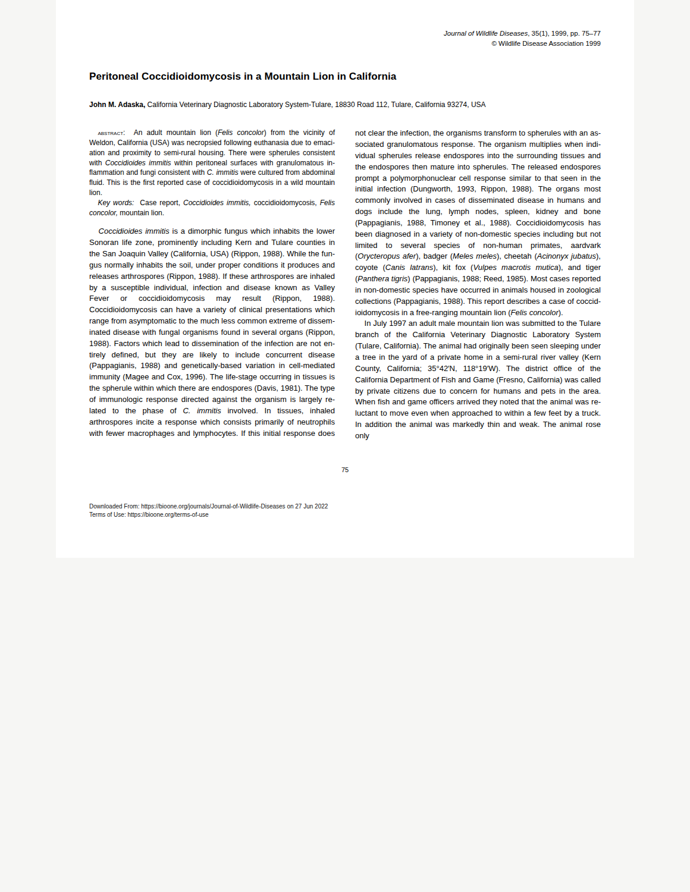Journal of Wildlife Diseases, 35(1), 1999, pp. 75–77
© Wildlife Disease Association 1999
Peritoneal Coccidioidomycosis in a Mountain Lion in California
John M. Adaska, California Veterinary Diagnostic Laboratory System-Tulare, 18830 Road 112, Tulare, California 93274, USA
ABSTRACT: An adult mountain lion (Felis concolor) from the vicinity of Weldon, California (USA) was necropsied following euthanasia due to emaciation and proximity to semi-rural housing. There were spherules consistent with Coccidioides immitis within peritoneal surfaces with granulomatous inflammation and fungi consistent with C. immitis were cultured from abdominal fluid. This is the first reported case of coccidioidomycosis in a wild mountain lion.
Key words: Case report, Coccidioides immitis, coccidioidomycosis, Felis concolor, mountain lion.
Coccidioides immitis is a dimorphic fungus which inhabits the lower Sonoran life zone, prominently including Kern and Tulare counties in the San Joaquin Valley (California, USA) (Rippon, 1988). While the fungus normally inhabits the soil, under proper conditions it produces and releases arthrospores (Rippon, 1988). If these arthrospores are inhaled by a susceptible individual, infection and disease known as Valley Fever or coccidioidomycosis may result (Rippon, 1988). Coccidioidomycosis can have a variety of clinical presentations which range from asymptomatic to the much less common extreme of disseminated disease with fungal organisms found in several organs (Rippon, 1988). Factors which lead to dissemination of the infection are not entirely defined, but they are likely to include concurrent disease (Pappagianis, 1988) and genetically-based variation in cell-mediated immunity (Magee and Cox, 1996). The life-stage occurring in tissues is the spherule within which there are endospores (Davis, 1981). The type of immunologic response directed against the organism is largely related to the phase of C. immitis involved. In tissues, inhaled arthrospores incite a response which consists primarily of neutrophils with fewer macrophages and lymphocytes. If this initial response does not clear the infection, the organisms transform to spherules with an associated granulomatous response. The organism multiplies when individual spherules release endospores into the surrounding tissues and the endospores then mature into spherules. The released endospores prompt a polymorphonuclear cell response similar to that seen in the initial infection (Dungworth, 1993, Rippon, 1988). The organs most commonly involved in cases of disseminated disease in humans and dogs include the lung, lymph nodes, spleen, kidney and bone (Pappagianis, 1988, Timoney et al., 1988). Coccidioidomycosis has been diagnosed in a variety of non-domestic species including but not limited to several species of non-human primates, aardvark (Orycteropus afer), badger (Meles meles), cheetah (Acinonyx jubatus), coyote (Canis latrans), kit fox (Vulpes macrotis mutica), and tiger (Panthera tigris) (Pappagianis, 1988; Reed, 1985). Most cases reported in non-domestic species have occurred in animals housed in zoological collections (Pappagianis, 1988). This report describes a case of coccidioidomycosis in a free-ranging mountain lion (Felis concolor).
In July 1997 an adult male mountain lion was submitted to the Tulare branch of the California Veterinary Diagnostic Laboratory System (Tulare, California). The animal had originally been seen sleeping under a tree in the yard of a private home in a semi-rural river valley (Kern County, California; 35°42′N, 118°19′W). The district office of the California Department of Fish and Game (Fresno, California) was called by private citizens due to concern for humans and pets in the area. When fish and game officers arrived they noted that the animal was reluctant to move even when approached to within a few feet by a truck. In addition the animal was markedly thin and weak. The animal rose only
75
Downloaded From: https://bioone.org/journals/Journal-of-Wildlife-Diseases on 27 Jun 2022
Terms of Use: https://bioone.org/terms-of-use